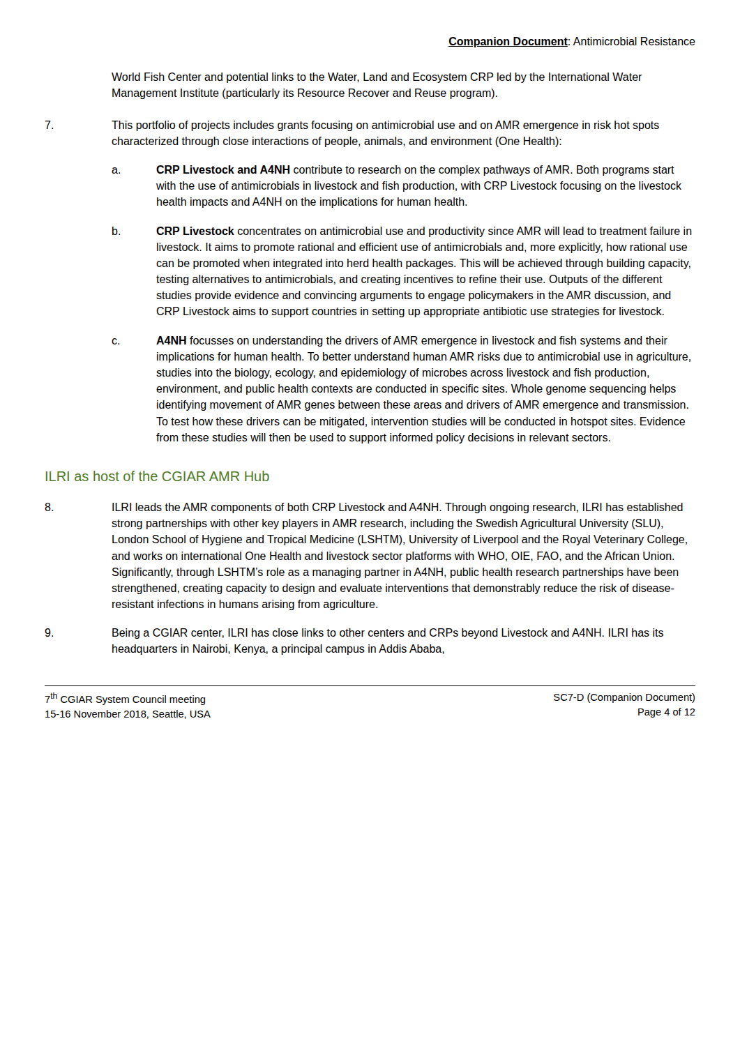Companion Document: Antimicrobial Resistance
World Fish Center and potential links to the Water, Land and Ecosystem CRP led by the International Water Management Institute (particularly its Resource Recover and Reuse program).
7.
This portfolio of projects includes grants focusing on antimicrobial use and on AMR emergence in risk hot spots characterized through close interactions of people, animals, and environment (One Health):
a.
CRP Livestock and A4NH contribute to research on the complex pathways of AMR. Both programs start with the use of antimicrobials in livestock and fish production, with CRP Livestock focusing on the livestock health impacts and A4NH on the implications for human health.
b.
CRP Livestock concentrates on antimicrobial use and productivity since AMR will lead to treatment failure in livestock. It aims to promote rational and efficient use of antimicrobials and, more explicitly, how rational use can be promoted when integrated into herd health packages. This will be achieved through building capacity, testing alternatives to antimicrobials, and creating incentives to refine their use. Outputs of the different studies provide evidence and convincing arguments to engage policymakers in the AMR discussion, and CRP Livestock aims to support countries in setting up appropriate antibiotic use strategies for livestock.
c.
A4NH focusses on understanding the drivers of AMR emergence in livestock and fish systems and their implications for human health. To better understand human AMR risks due to antimicrobial use in agriculture, studies into the biology, ecology, and epidemiology of microbes across livestock and fish production, environment, and public health contexts are conducted in specific sites. Whole genome sequencing helps identifying movement of AMR genes between these areas and drivers of AMR emergence and transmission. To test how these drivers can be mitigated, intervention studies will be conducted in hotspot sites. Evidence from these studies will then be used to support informed policy decisions in relevant sectors.
ILRI as host of the CGIAR AMR Hub
8.
ILRI leads the AMR components of both CRP Livestock and A4NH. Through ongoing research, ILRI has established strong partnerships with other key players in AMR research, including the Swedish Agricultural University (SLU), London School of Hygiene and Tropical Medicine (LSHTM), University of Liverpool and the Royal Veterinary College, and works on international One Health and livestock sector platforms with WHO, OIE, FAO, and the African Union. Significantly, through LSHTM’s role as a managing partner in A4NH, public health research partnerships have been strengthened, creating capacity to design and evaluate interventions that demonstrably reduce the risk of disease-resistant infections in humans arising from agriculture.
9.
Being a CGIAR center, ILRI has close links to other centers and CRPs beyond Livestock and A4NH. ILRI has its headquarters in Nairobi, Kenya, a principal campus in Addis Ababa,
7th CGIAR System Council meeting 15-16 November 2018, Seattle, USA
SC7-D (Companion Document) Page 4 of 12